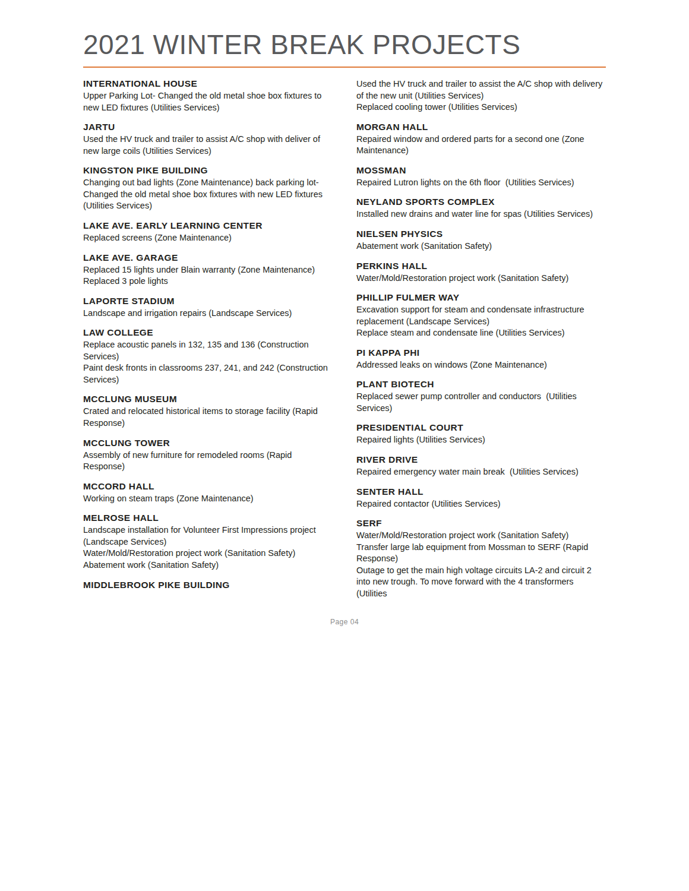2021 WINTER BREAK PROJECTS
International House
Upper Parking Lot- Changed the old metal shoe box fixtures to new LED fixtures (Utilities Services)
Jartu
Used the HV truck and trailer to assist A/C shop with deliver of new large coils (Utilities Services)
Kingston Pike Building
Changing out bad lights (Zone Maintenance) back parking lot- Changed the old metal shoe box fixtures with new LED fixtures (Utilities Services)
Lake Ave. Early Learning Center
Replaced screens (Zone Maintenance)
Lake Ave. Garage
Replaced 15 lights under Blain warranty (Zone Maintenance)
Replaced 3 pole lights
Laporte Stadium
Landscape and irrigation repairs (Landscape Services)
Law College
Replace acoustic panels in 132, 135 and 136 (Construction Services)
Paint desk fronts in classrooms 237, 241, and 242 (Construction Services)
McClung Museum
Crated and relocated historical items to storage facility (Rapid Response)
McClung Tower
Assembly of new furniture for remodeled rooms (Rapid Response)
McCord Hall
Working on steam traps (Zone Maintenance)
Melrose Hall
Landscape installation for Volunteer First Impressions project (Landscape Services)
Water/Mold/Restoration project work (Sanitation Safety)
Abatement work (Sanitation Safety)
Middlebrook Pike Building
Used the HV truck and trailer to assist the A/C shop with delivery of the new unit (Utilities Services)
Replaced cooling tower (Utilities Services)
Morgan Hall
Repaired window and ordered parts for a second one (Zone Maintenance)
Mossman
Repaired Lutron lights on the 6th floor (Utilities Services)
Neyland Sports Complex
Installed new drains and water line for spas (Utilities Services)
Nielsen Physics
Abatement work (Sanitation Safety)
Perkins Hall
Water/Mold/Restoration project work (Sanitation Safety)
Phillip Fulmer Way
Excavation support for steam and condensate infrastructure replacement (Landscape Services)
Replace steam and condensate line (Utilities Services)
Pi Kappa Phi
Addressed leaks on windows (Zone Maintenance)
Plant Biotech
Replaced sewer pump controller and conductors (Utilities Services)
Presidential Court
Repaired lights (Utilities Services)
River Drive
Repaired emergency water main break (Utilities Services)
Senter Hall
Repaired contactor (Utilities Services)
SERF
Water/Mold/Restoration project work (Sanitation Safety)
Transfer large lab equipment from Mossman to SERF (Rapid Response)
Outage to get the main high voltage circuits LA-2 and circuit 2 into new trough. To move forward with the 4 transformers (Utilities
Page 04